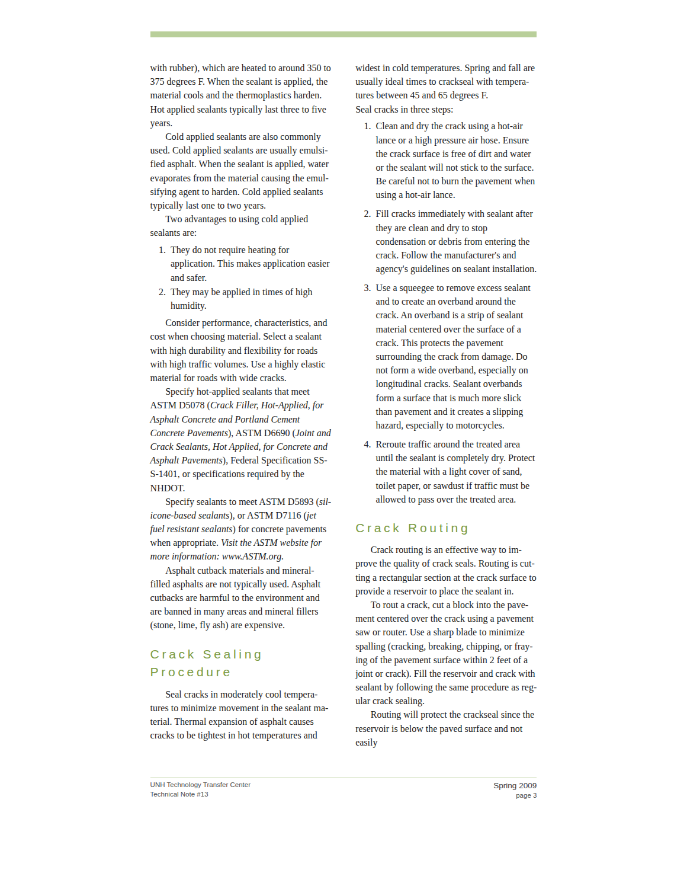with rubber), which are heated to around 350 to 375 degrees F. When the sealant is applied, the material cools and the thermoplastics harden. Hot applied sealants typically last three to five years.
Cold applied sealants are also commonly used. Cold applied sealants are usually emulsified asphalt. When the sealant is applied, water evaporates from the material causing the emulsifying agent to harden. Cold applied sealants typically last one to two years.
Two advantages to using cold applied sealants are:
They do not require heating for application. This makes application easier and safer.
They may be applied in times of high humidity.
Consider performance, characteristics, and cost when choosing material. Select a sealant with high durability and flexibility for roads with high traffic volumes. Use a highly elastic material for roads with wide cracks.
Specify hot-applied sealants that meet ASTM D5078 (Crack Filler, Hot-Applied, for Asphalt Concrete and Portland Cement Concrete Pavements), ASTM D6690 (Joint and Crack Sealants, Hot Applied, for Concrete and Asphalt Pavements), Federal Specification SS-S-1401, or specifications required by the NHDOT.
Specify sealants to meet ASTM D5893 (silicone-based sealants), or ASTM D7116 (jet fuel resistant sealants) for concrete pavements when appropriate. Visit the ASTM website for more information: www.ASTM.org.
Asphalt cutback materials and mineral-filled asphalts are not typically used. Asphalt cutbacks are harmful to the environment and are banned in many areas and mineral fillers (stone, lime, fly ash) are expensive.
Crack Sealing Procedure
Seal cracks in moderately cool temperatures to minimize movement in the sealant material. Thermal expansion of asphalt causes cracks to be tightest in hot temperatures and widest in cold temperatures. Spring and fall are usually ideal times to crackseal with temperatures between 45 and 65 degrees F.
Seal cracks in three steps:
Clean and dry the crack using a hot-air lance or a high pressure air hose. Ensure the crack surface is free of dirt and water or the sealant will not stick to the surface. Be careful not to burn the pavement when using a hot-air lance.
Fill cracks immediately with sealant after they are clean and dry to stop condensation or debris from entering the crack. Follow the manufacturer's and agency's guidelines on sealant installation.
Use a squeegee to remove excess sealant and to create an overband around the crack. An overband is a strip of sealant material centered over the surface of a crack. This protects the pavement surrounding the crack from damage. Do not form a wide overband, especially on longitudinal cracks. Sealant overbands form a surface that is much more slick than pavement and it creates a slipping hazard, especially to motorcycles.
Reroute traffic around the treated area until the sealant is completely dry. Protect the material with a light cover of sand, toilet paper, or sawdust if traffic must be allowed to pass over the treated area.
Crack Routing
Crack routing is an effective way to improve the quality of crack seals. Routing is cutting a rectangular section at the crack surface to provide a reservoir to place the sealant in.
To rout a crack, cut a block into the pavement centered over the crack using a pavement saw or router. Use a sharp blade to minimize spalling (cracking, breaking, chipping, or fraying of the pavement surface within 2 feet of a joint or crack). Fill the reservoir and crack with sealant by following the same procedure as regular crack sealing.
Routing will protect the crackseal since the reservoir is below the paved surface and not easily
UNH Technology Transfer Center
Technical Note #13
Spring 2009
page 3